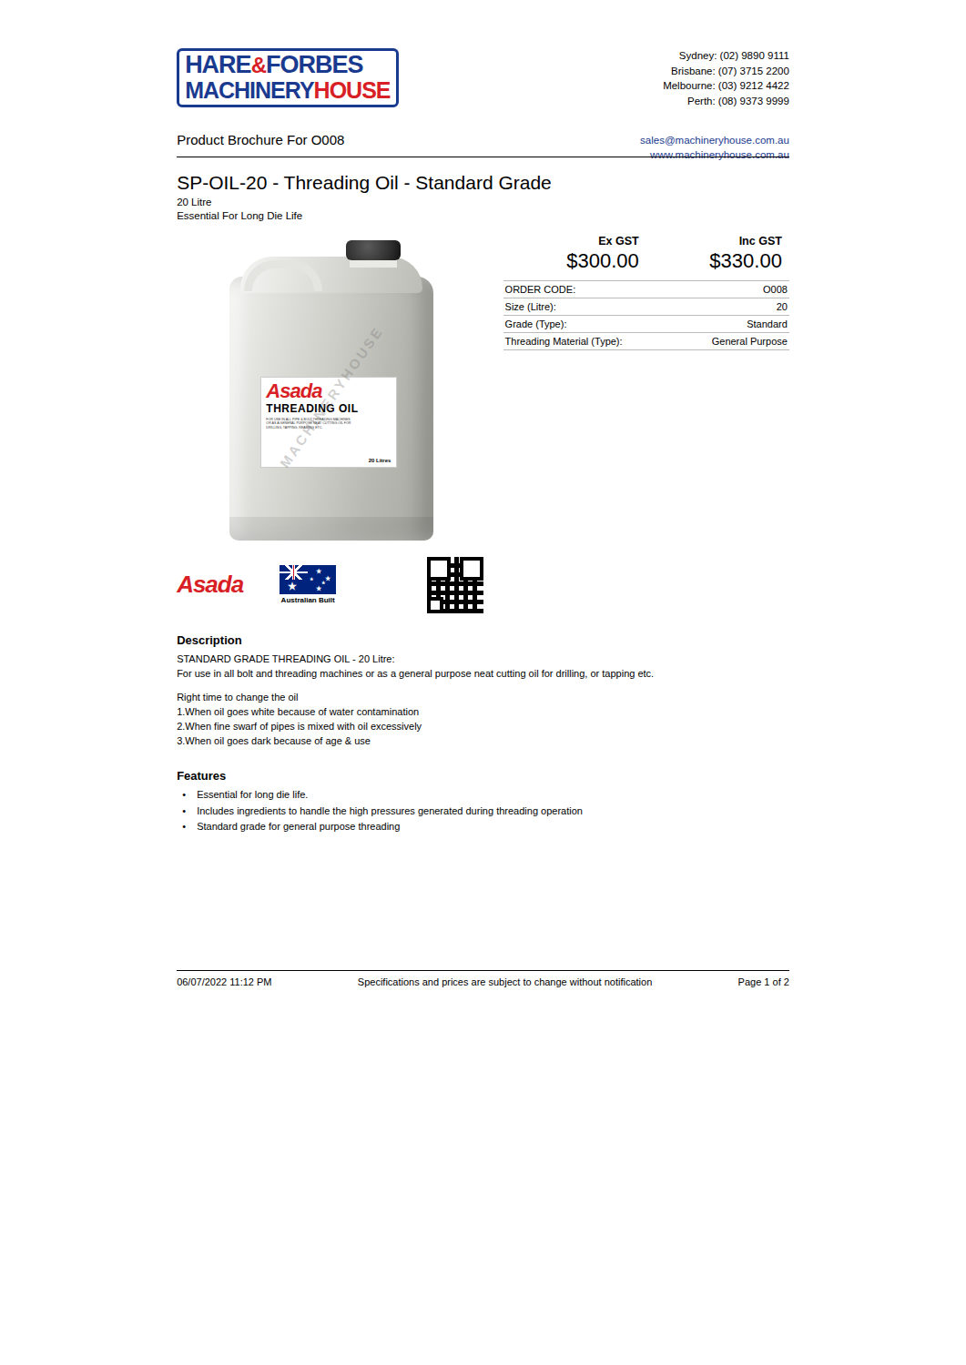HARE&FORBES
MACHINERY HOUSE
Sydney: (02) 9890 9111
Brisbane: (07) 3715 2200
Melbourne: (03) 9212 4422
Perth: (08) 9373 9999
sales@machineryhouse.com.au
www.machineryhouse.com.au
Product Brochure For O008
SP-OIL-20 - Threading Oil - Standard Grade
20 Litre
Essential For Long Die Life
Asada
THREADING OIL
FOR USE IN ALL PIPE & BOLT THREADING MACHINES
OR AS A GENERAL PURPOSE NEAT CUTTING OIL FOR
DRILLING, TAPPING, REAMING ETC.
20 Litres
MACHINERYHOUSE
Asada
★ ★ ★ ★ ★ ★
Australian Built
Ex GST
Inc GST
$300.00
$330.00
| ORDER CODE: | O008 |
| Size (Litre): | 20 |
| Grade (Type): | Standard |
| Threading Material (Type): | General Purpose |
Description
STANDARD GRADE THREADING OIL - 20 Litre:
For use in all bolt and threading machines or as a general purpose neat cutting oil for drilling, or tapping etc.
Right time to change the oil
1.When oil goes white because of water contamination
2.When fine swarf of pipes is mixed with oil excessively
3.When oil goes dark because of age & use
Features
Essential for long die life.
Includes ingredients to handle the high pressures generated during threading operation
Standard grade for general purpose threading
06/07/2022 11:12 PM
Specifications and prices are subject to change without notification
Page 1 of 2